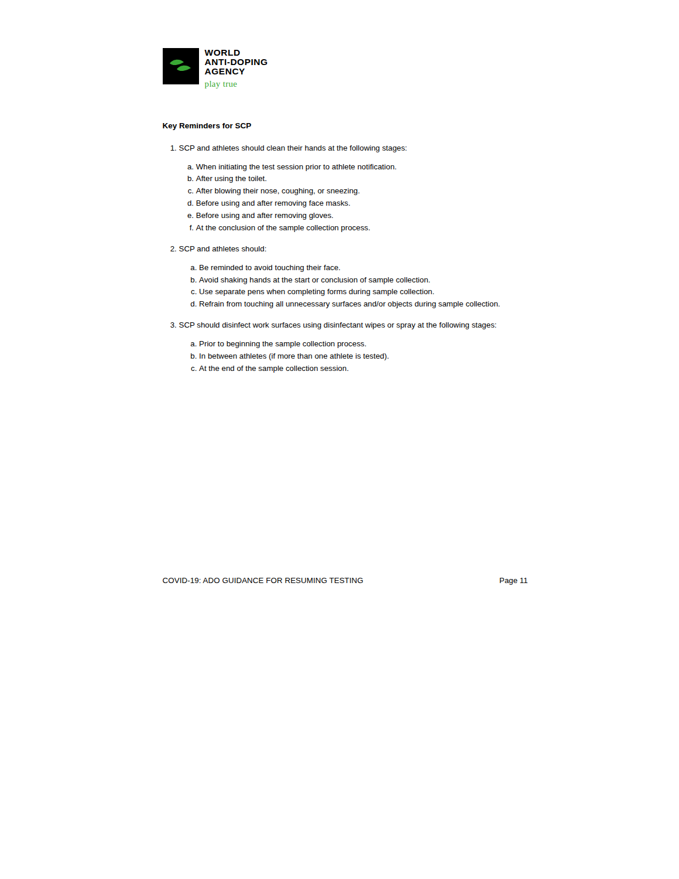WORLD
ANTI-DOPING
AGENCY
play true
Key Reminders for SCP
SCP and athletes should clean their hands at the following stages:
When initiating the test session prior to athlete notification.
After using the toilet.
After blowing their nose, coughing, or sneezing.
Before using and after removing face masks.
Before using and after removing gloves.
At the conclusion of the sample collection process.
SCP and athletes should:
Be reminded to avoid touching their face.
Avoid shaking hands at the start or conclusion of sample collection.
Use separate pens when completing forms during sample collection.
Refrain from touching all unnecessary surfaces and/or objects during sample collection.
SCP should disinfect work surfaces using disinfectant wipes or spray at the following stages:
Prior to beginning the sample collection process.
In between athletes (if more than one athlete is tested).
At the end of the sample collection session.
COVID-19: ADO GUIDANCE FOR RESUMING TESTING
Page 11